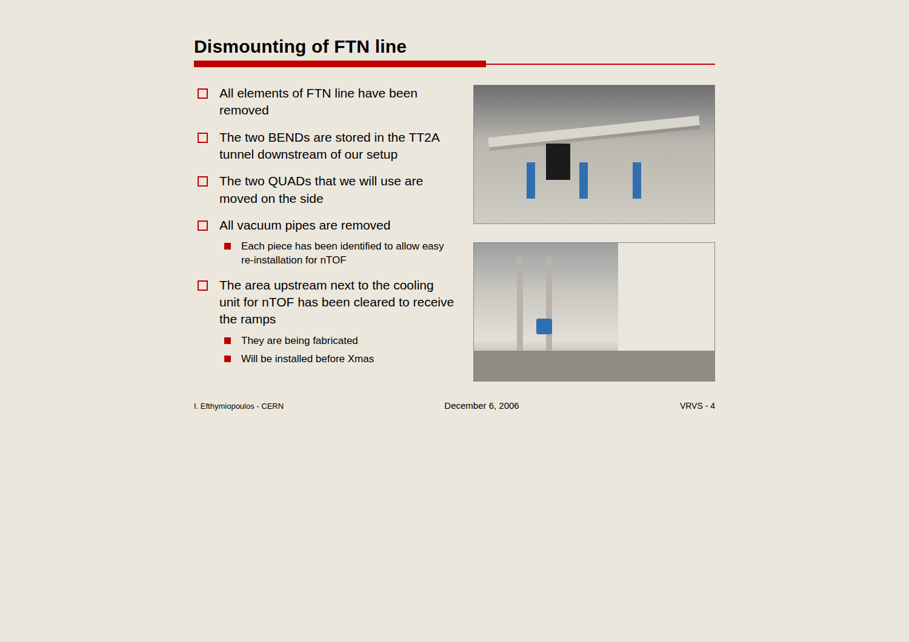Dismounting of FTN line
All elements of FTN line have been removed
The two BENDs are stored in the TT2A tunnel downstream of our setup
The two QUADs that we will use are moved on the side
All vacuum pipes are removed
Each piece has been identified to allow easy re-installation for nTOF
The area upstream next to the cooling unit for nTOF has been cleared to receive the ramps
They are being fabricated
Will be installed before Xmas
I. Efthymiopoulos - CERN
December 6, 2006
VRVS - 4